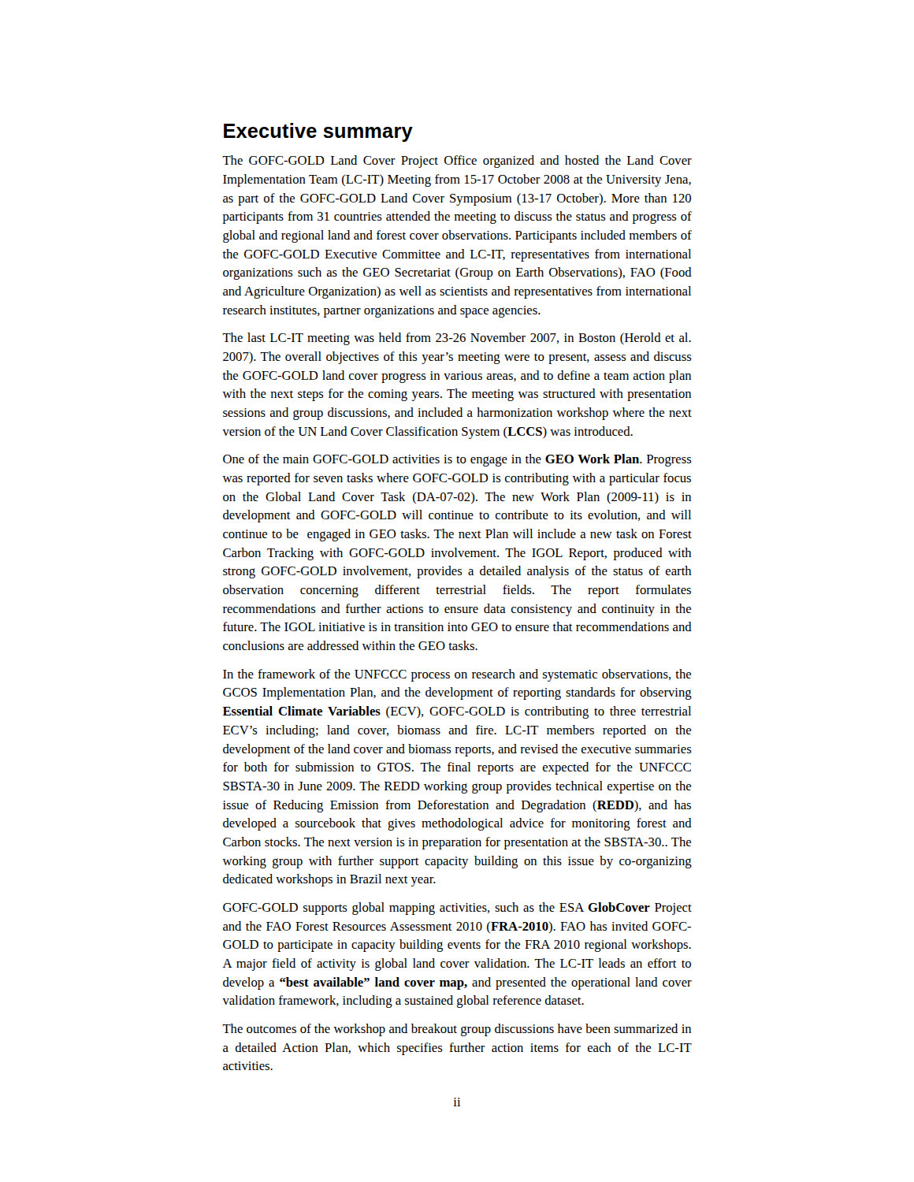Executive summary
The GOFC-GOLD Land Cover Project Office organized and hosted the Land Cover Implementation Team (LC-IT) Meeting from 15-17 October 2008 at the University Jena, as part of the GOFC-GOLD Land Cover Symposium (13-17 October). More than 120 participants from 31 countries attended the meeting to discuss the status and progress of global and regional land and forest cover observations. Participants included members of the GOFC-GOLD Executive Committee and LC-IT, representatives from international organizations such as the GEO Secretariat (Group on Earth Observations), FAO (Food and Agriculture Organization) as well as scientists and representatives from international research institutes, partner organizations and space agencies.
The last LC-IT meeting was held from 23-26 November 2007, in Boston (Herold et al. 2007). The overall objectives of this year’s meeting were to present, assess and discuss the GOFC-GOLD land cover progress in various areas, and to define a team action plan with the next steps for the coming years. The meeting was structured with presentation sessions and group discussions, and included a harmonization workshop where the next version of the UN Land Cover Classification System (LCCS) was introduced.
One of the main GOFC-GOLD activities is to engage in the GEO Work Plan. Progress was reported for seven tasks where GOFC-GOLD is contributing with a particular focus on the Global Land Cover Task (DA-07-02). The new Work Plan (2009-11) is in development and GOFC-GOLD will continue to contribute to its evolution, and will continue to be engaged in GEO tasks. The next Plan will include a new task on Forest Carbon Tracking with GOFC-GOLD involvement. The IGOL Report, produced with strong GOFC-GOLD involvement, provides a detailed analysis of the status of earth observation concerning different terrestrial fields. The report formulates recommendations and further actions to ensure data consistency and continuity in the future. The IGOL initiative is in transition into GEO to ensure that recommendations and conclusions are addressed within the GEO tasks.
In the framework of the UNFCCC process on research and systematic observations, the GCOS Implementation Plan, and the development of reporting standards for observing Essential Climate Variables (ECV), GOFC-GOLD is contributing to three terrestrial ECV’s including; land cover, biomass and fire. LC-IT members reported on the development of the land cover and biomass reports, and revised the executive summaries for both for submission to GTOS. The final reports are expected for the UNFCCC SBSTA-30 in June 2009. The REDD working group provides technical expertise on the issue of Reducing Emission from Deforestation and Degradation (REDD), and has developed a sourcebook that gives methodological advice for monitoring forest and Carbon stocks. The next version is in preparation for presentation at the SBSTA-30.. The working group with further support capacity building on this issue by co-organizing dedicated workshops in Brazil next year.
GOFC-GOLD supports global mapping activities, such as the ESA GlobCover Project and the FAO Forest Resources Assessment 2010 (FRA-2010). FAO has invited GOFC-GOLD to participate in capacity building events for the FRA 2010 regional workshops. A major field of activity is global land cover validation. The LC-IT leads an effort to develop a “best available” land cover map, and presented the operational land cover validation framework, including a sustained global reference dataset.
The outcomes of the workshop and breakout group discussions have been summarized in a detailed Action Plan, which specifies further action items for each of the LC-IT activities.
ii